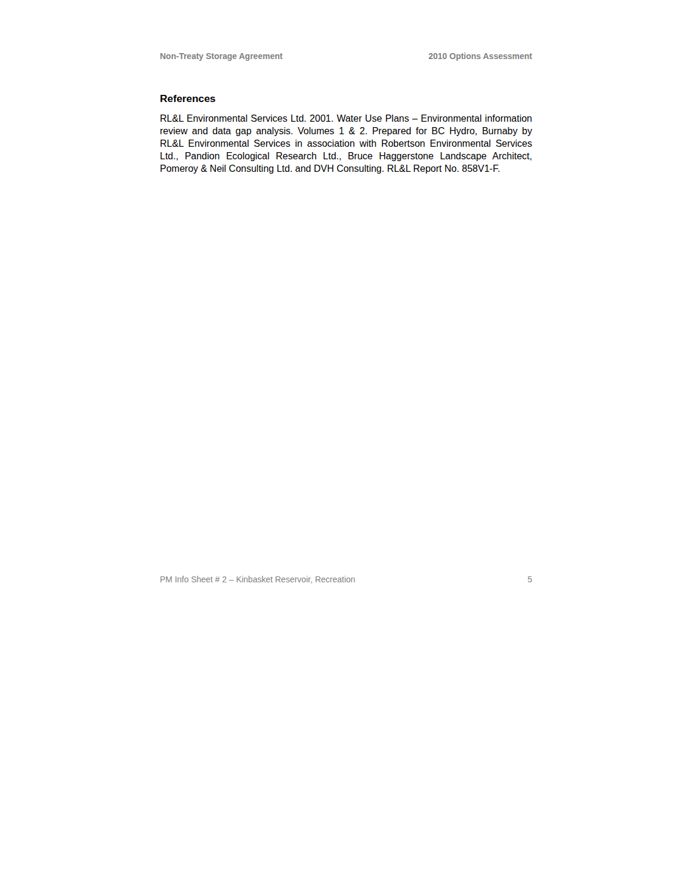Non-Treaty Storage Agreement 2010 Options Assessment
References
RL&L Environmental Services Ltd. 2001. Water Use Plans – Environmental information review and data gap analysis. Volumes 1 & 2. Prepared for BC Hydro, Burnaby by RL&L Environmental Services in association with Robertson Environmental Services Ltd., Pandion Ecological Research Ltd., Bruce Haggerstone Landscape Architect, Pomeroy & Neil Consulting Ltd. and DVH Consulting. RL&L Report No. 858V1-F.
PM Info Sheet # 2 – Kinbasket Reservoir, Recreation 5